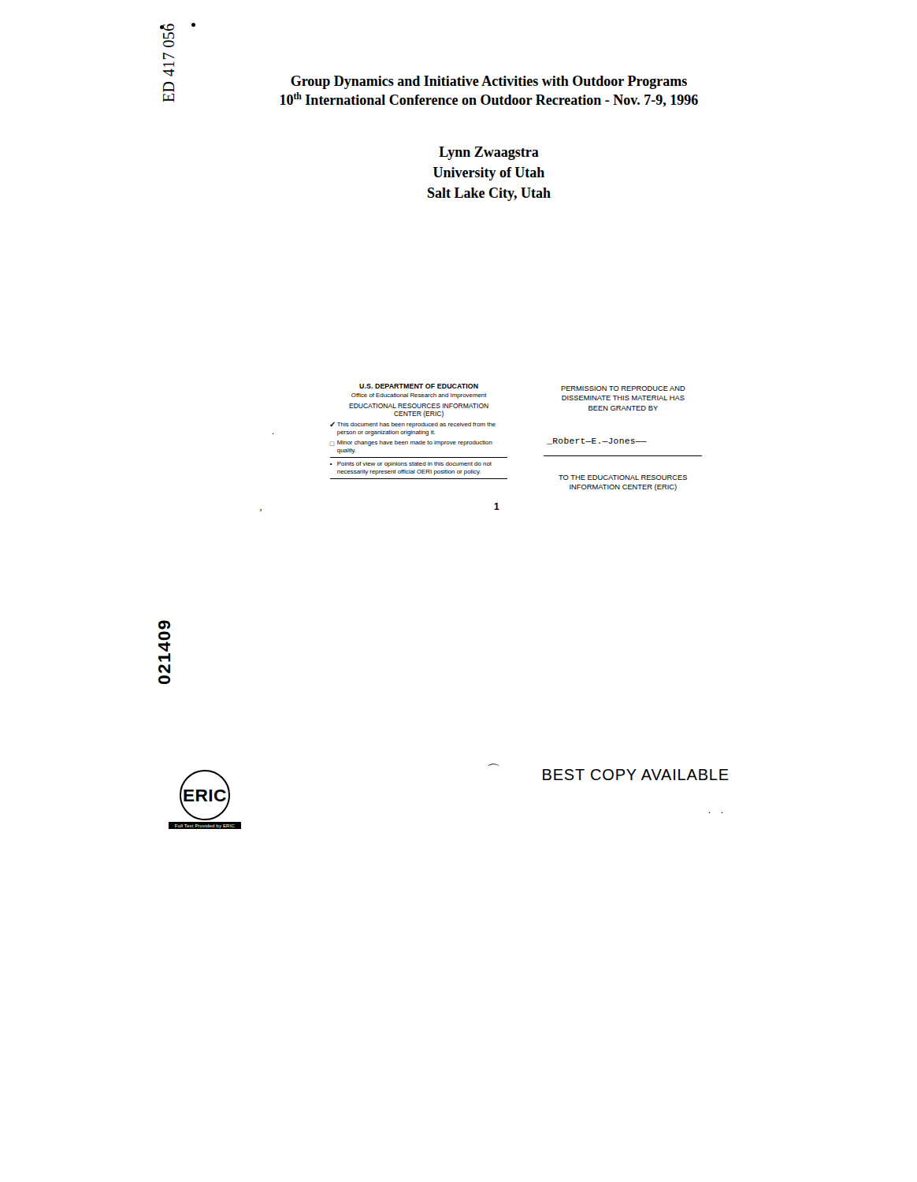ED 417 056
021409
Group Dynamics and Initiative Activities with Outdoor Programs
10th International Conference on Outdoor Recreation - Nov. 7-9, 1996
Lynn Zwaagstra
University of Utah
Salt Lake City, Utah
.
,
U.S. DEPARTMENT OF EDUCATION
Office of Educational Research and Improvement
EDUCATIONAL RESOURCES INFORMATION CENTER (ERIC)
✓This document has been reproduced as received from the person or organization originating it.
□Minor changes have been made to improve reproduction quality.
•Points of view or opinions stated in this document do not necessarily represent official OERI position or policy.
PERMISSION TO REPRODUCE AND
DISSEMINATE THIS MATERIAL HAS
BEEN GRANTED BY
_Robert—E.—Jones——
TO THE EDUCATIONAL RESOURCES
INFORMATION CENTER (ERIC)
1
⌒
BEST COPY AVAILABLE
. .
ERIC
Full Text Provided by ERIC